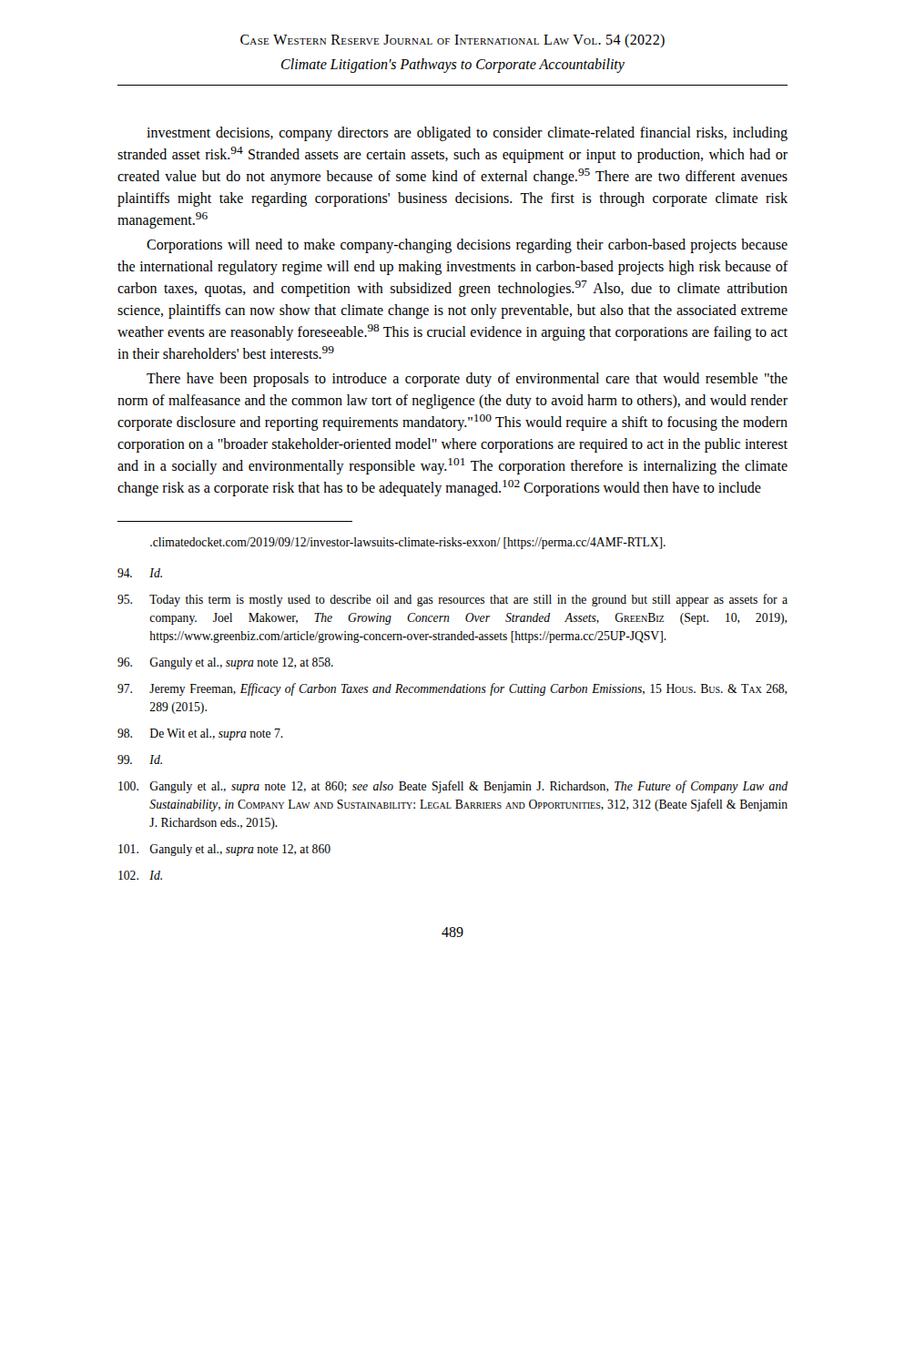Case Western Reserve Journal of International Law Vol. 54 (2022)
Climate Litigation's Pathways to Corporate Accountability
investment decisions, company directors are obligated to consider climate-related financial risks, including stranded asset risk.94 Stranded assets are certain assets, such as equipment or input to production, which had or created value but do not anymore because of some kind of external change.95 There are two different avenues plaintiffs might take regarding corporations' business decisions. The first is through corporate climate risk management.96
Corporations will need to make company-changing decisions regarding their carbon-based projects because the international regulatory regime will end up making investments in carbon-based projects high risk because of carbon taxes, quotas, and competition with subsidized green technologies.97 Also, due to climate attribution science, plaintiffs can now show that climate change is not only preventable, but also that the associated extreme weather events are reasonably foreseeable.98 This is crucial evidence in arguing that corporations are failing to act in their shareholders' best interests.99
There have been proposals to introduce a corporate duty of environmental care that would resemble "the norm of malfeasance and the common law tort of negligence (the duty to avoid harm to others), and would render corporate disclosure and reporting requirements mandatory."100 This would require a shift to focusing the modern corporation on a "broader stakeholder-oriented model" where corporations are required to act in the public interest and in a socially and environmentally responsible way.101 The corporation therefore is internalizing the climate change risk as a corporate risk that has to be adequately managed.102 Corporations would then have to include
.climatedocket.com/2019/09/12/investor-lawsuits-climate-risks-exxon/ [https://perma.cc/4AMF-RTLX].
94. Id.
95. Today this term is mostly used to describe oil and gas resources that are still in the ground but still appear as assets for a company. Joel Makower, The Growing Concern Over Stranded Assets, GreenBiz (Sept. 10, 2019), https://www.greenbiz.com/article/growing-concern-over-stranded-assets [https://perma.cc/25UP-JQSV].
96. Ganguly et al., supra note 12, at 858.
97. Jeremy Freeman, Efficacy of Carbon Taxes and Recommendations for Cutting Carbon Emissions, 15 Hous. Bus. & Tax 268, 289 (2015).
98. De Wit et al., supra note 7.
99. Id.
100. Ganguly et al., supra note 12, at 860; see also Beate Sjafell & Benjamin J. Richardson, The Future of Company Law and Sustainability, in Company Law and Sustainability: Legal Barriers and Opportunities, 312, 312 (Beate Sjafell & Benjamin J. Richardson eds., 2015).
101. Ganguly et al., supra note 12, at 860
102. Id.
489